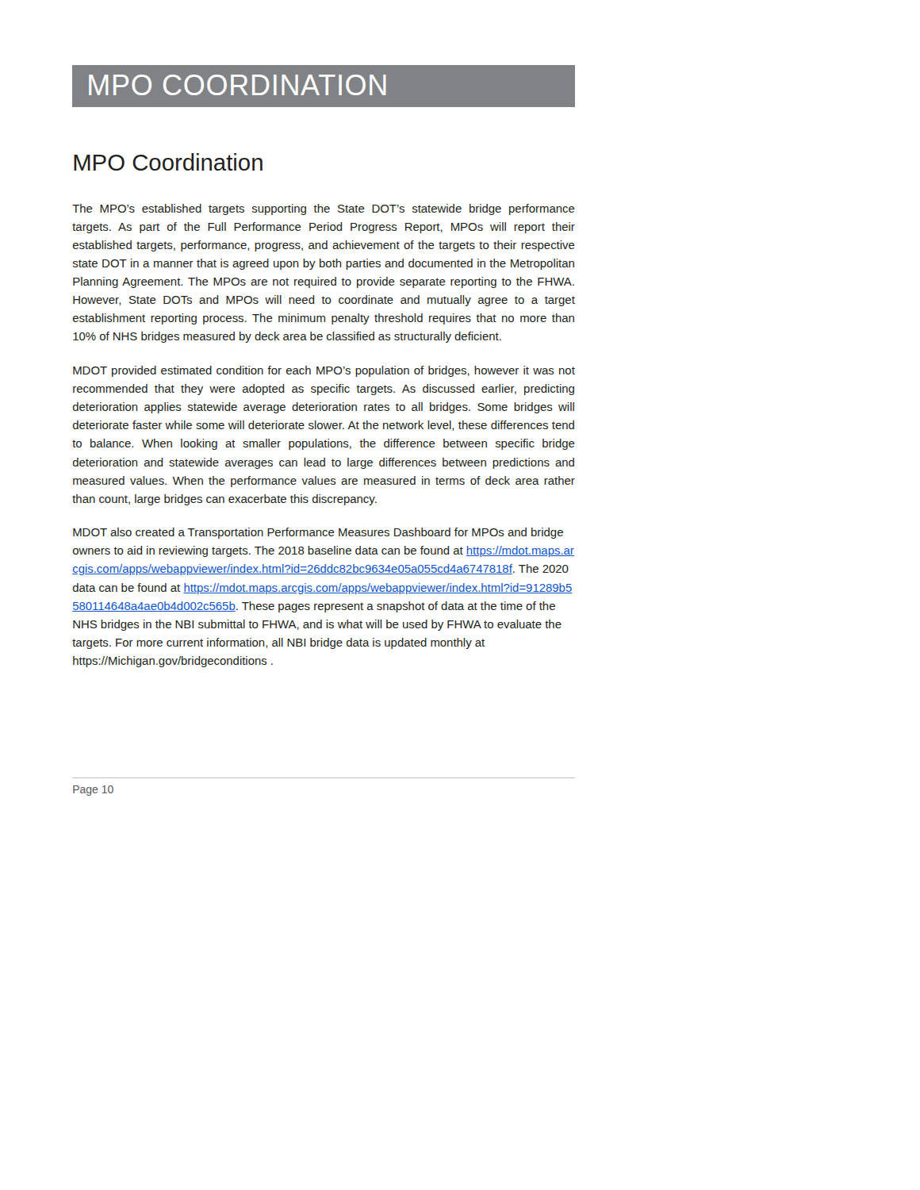MPO COORDINATION
MPO Coordination
The MPO’s established targets supporting the State DOT’s statewide bridge performance targets. As part of the Full Performance Period Progress Report, MPOs will report their established targets, performance, progress, and achievement of the targets to their respective state DOT in a manner that is agreed upon by both parties and documented in the Metropolitan Planning Agreement. The MPOs are not required to provide separate reporting to the FHWA. However, State DOTs and MPOs will need to coordinate and mutually agree to a target establishment reporting process. The minimum penalty threshold requires that no more than 10% of NHS bridges measured by deck area be classified as structurally deficient.
MDOT provided estimated condition for each MPO’s population of bridges, however it was not recommended that they were adopted as specific targets. As discussed earlier, predicting deterioration applies statewide average deterioration rates to all bridges. Some bridges will deteriorate faster while some will deteriorate slower. At the network level, these differences tend to balance. When looking at smaller populations, the difference between specific bridge deterioration and statewide averages can lead to large differences between predictions and measured values. When the performance values are measured in terms of deck area rather than count, large bridges can exacerbate this discrepancy.
MDOT also created a Transportation Performance Measures Dashboard for MPOs and bridge owners to aid in reviewing targets. The 2018 baseline data can be found at https://mdot.maps.arcgis.com/apps/webappviewer/index.html?id=26ddc82bc9634e05a055cd4a6747818f. The 2020 data can be found at https://mdot.maps.arcgis.com/apps/webappviewer/index.html?id=91289b5580114648a4ae0b4d002c565b. These pages represent a snapshot of data at the time of the NHS bridges in the NBI submittal to FHWA, and is what will be used by FHWA to evaluate the targets. For more current information, all NBI bridge data is updated monthly at https://Michigan.gov/bridgeconditions .
Page 10